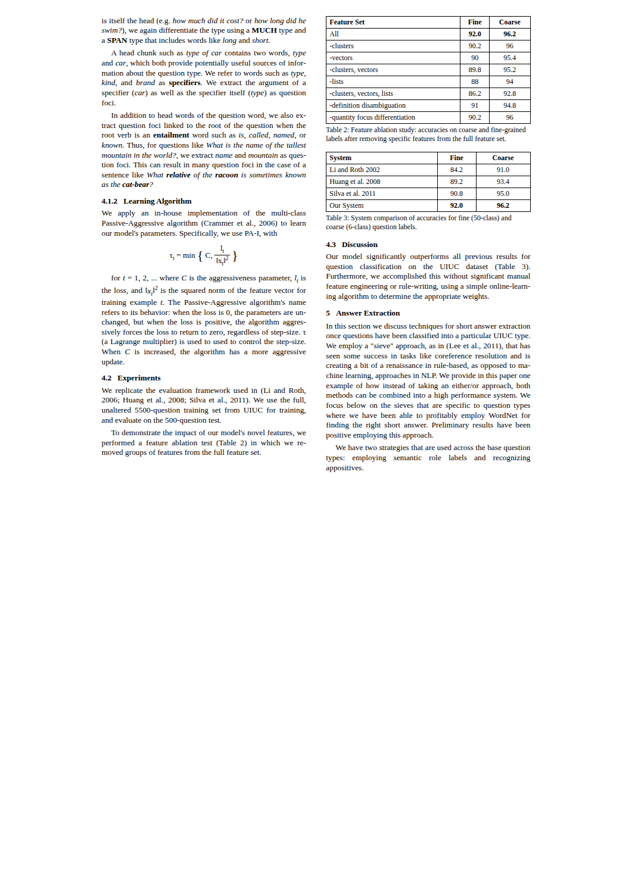is itself the head (e.g. how much did it cost? or how long did he swim?), we again differentiate the type using a MUCH type and a SPAN type that includes words like long and short.
A head chunk such as type of car contains two words, type and car, which both provide potentially useful sources of information about the question type. We refer to words such as type, kind, and brand as specifiers. We extract the argument of a specifier (car) as well as the specifier itself (type) as question foci.
In addition to head words of the question word, we also extract question foci linked to the root of the question when the root verb is an entailment word such as is, called, named, or known. Thus, for questions like What is the name of the tallest mountain in the world?, we extract name and mountain as question foci. This can result in many question foci in the case of a sentence like What relative of the racoon is sometimes known as the cat-bear?
4.1.2 Learning Algorithm
We apply an in-house implementation of the multi-class Passive-Aggressive algorithm (Crammer et al., 2006) to learn our model's parameters. Specifically, we use PA-I, with
τt = min { C, lt‖xt‖2 }
for t = 1, 2, ... where C is the aggressiveness parameter, lt is the loss, and ‖xt‖2 is the squared norm of the feature vector for training example t. The Passive-Aggressive algorithm's name refers to its behavior: when the loss is 0, the parameters are unchanged, but when the loss is positive, the algorithm aggressively forces the loss to return to zero, regardless of step-size. τ (a Lagrange multiplier) is used to used to control the step-size. When C is increased, the algorithm has a more aggressive update.
4.2 Experiments
We replicate the evaluation framework used in (Li and Roth, 2006; Huang et al., 2008; Silva et al., 2011). We use the full, unaltered 5500-question training set from UIUC for training, and evaluate on the 500-question test.
To demonstrate the impact of our model's novel features, we performed a feature ablation test (Table 2) in which we removed groups of features from the full feature set.
| Feature Set | Fine | Coarse |
| --- | --- | --- |
| All | 92.0 | 96.2 |
| -clusters | 90.2 | 96 |
| -vectors | 90 | 95.4 |
| -clusters, vectors | 89.8 | 95.2 |
| -lists | 88 | 94 |
| -clusters, vectors, lists | 86.2 | 92.8 |
| -definition disambiguation | 91 | 94.8 |
| -quantity focus differentiation | 90.2 | 96 |
Table 2: Feature ablation study: accuracies on coarse and fine-grained labels after removing specific features from the full feature set.
| System | Fine | Coarse |
| --- | --- | --- |
| Li and Roth 2002 | 84.2 | 91.0 |
| Huang et al. 2008 | 89.2 | 93.4 |
| Silva et al. 2011 | 90.8 | 95.0 |
| Our System | 92.0 | 96.2 |
Table 3: System comparison of accuracies for fine (50-class) and coarse (6-class) question labels.
4.3 Discussion
Our model significantly outperforms all previous results for question classification on the UIUC dataset (Table 3). Furthermore, we accomplished this without significant manual feature engineering or rule-writing, using a simple online-learning algorithm to determine the appropriate weights.
5 Answer Extraction
In this section we discuss techniques for short answer extraction once questions have been classified into a particular UIUC type. We employ a "sieve" approach, as in (Lee et al., 2011), that has seen some success in tasks like coreference resolution and is creating a bit of a renaissance in rule-based, as opposed to machine learning, approaches in NLP. We provide in this paper one example of how instead of taking an either/or approach, both methods can be combined into a high performance system. We focus below on the sieves that are specific to question types where we have been able to profitably employ WordNet for finding the right short answer. Preliminary results have been positive employing this approach.
We have two strategies that are used across the base question types: employing semantic role labels and recognizing appositives.